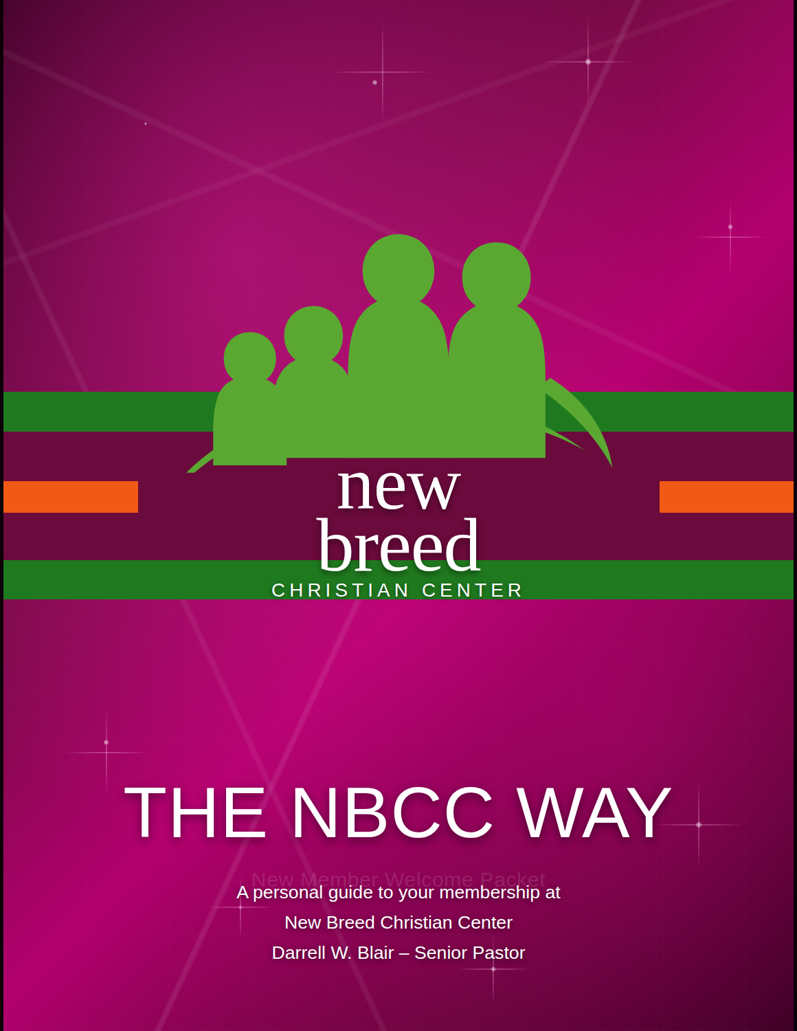new breed CHRISTIAN CENTER
New Member Welcome Packet
THE NBCC WAY
A personal guide to your membership at
New Breed Christian Center
Darrell W. Blair – Senior Pastor